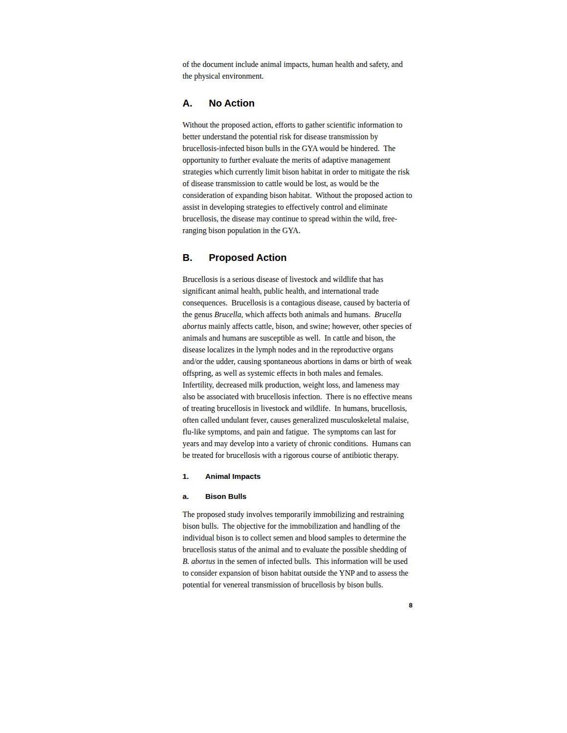of the document include animal impacts, human health and safety, and the physical environment.
A. No Action
Without the proposed action, efforts to gather scientific information to better understand the potential risk for disease transmission by brucellosis-infected bison bulls in the GYA would be hindered. The opportunity to further evaluate the merits of adaptive management strategies which currently limit bison habitat in order to mitigate the risk of disease transmission to cattle would be lost, as would be the consideration of expanding bison habitat. Without the proposed action to assist in developing strategies to effectively control and eliminate brucellosis, the disease may continue to spread within the wild, free-ranging bison population in the GYA.
B. Proposed Action
Brucellosis is a serious disease of livestock and wildlife that has significant animal health, public health, and international trade consequences. Brucellosis is a contagious disease, caused by bacteria of the genus Brucella, which affects both animals and humans. Brucella abortus mainly affects cattle, bison, and swine; however, other species of animals and humans are susceptible as well. In cattle and bison, the disease localizes in the lymph nodes and in the reproductive organs and/or the udder, causing spontaneous abortions in dams or birth of weak offspring, as well as systemic effects in both males and females. Infertility, decreased milk production, weight loss, and lameness may also be associated with brucellosis infection. There is no effective means of treating brucellosis in livestock and wildlife. In humans, brucellosis, often called undulant fever, causes generalized musculoskeletal malaise, flu-like symptoms, and pain and fatigue. The symptoms can last for years and may develop into a variety of chronic conditions. Humans can be treated for brucellosis with a rigorous course of antibiotic therapy.
1. Animal Impacts
a. Bison Bulls
The proposed study involves temporarily immobilizing and restraining bison bulls. The objective for the immobilization and handling of the individual bison is to collect semen and blood samples to determine the brucellosis status of the animal and to evaluate the possible shedding of B. abortus in the semen of infected bulls. This information will be used to consider expansion of bison habitat outside the YNP and to assess the potential for venereal transmission of brucellosis by bison bulls.
8